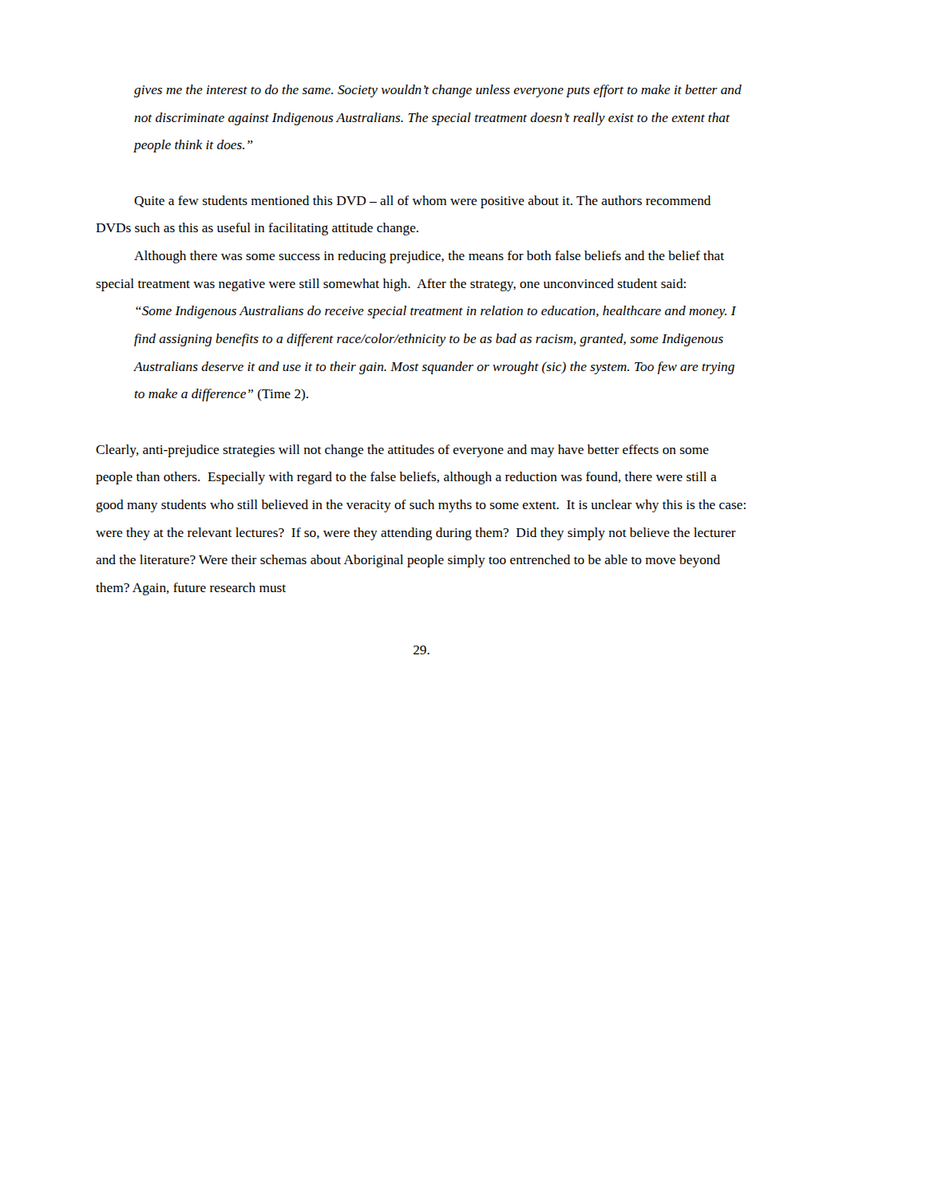gives me the interest to do the same. Society wouldn’t change unless everyone puts effort to make it better and not discriminate against Indigenous Australians. The special treatment doesn’t really exist to the extent that people think it does.”
Quite a few students mentioned this DVD – all of whom were positive about it. The authors recommend DVDs such as this as useful in facilitating attitude change.
Although there was some success in reducing prejudice, the means for both false beliefs and the belief that special treatment was negative were still somewhat high. After the strategy, one unconvinced student said:
“Some Indigenous Australians do receive special treatment in relation to education, healthcare and money. I find assigning benefits to a different race/color/ethnicity to be as bad as racism, granted, some Indigenous Australians deserve it and use it to their gain. Most squander or wrought (sic) the system. Too few are trying to make a difference” (Time 2).
Clearly, anti-prejudice strategies will not change the attitudes of everyone and may have better effects on some people than others. Especially with regard to the false beliefs, although a reduction was found, there were still a good many students who still believed in the veracity of such myths to some extent. It is unclear why this is the case: were they at the relevant lectures? If so, were they attending during them? Did they simply not believe the lecturer and the literature? Were their schemas about Aboriginal people simply too entrenched to be able to move beyond them? Again, future research must
29.